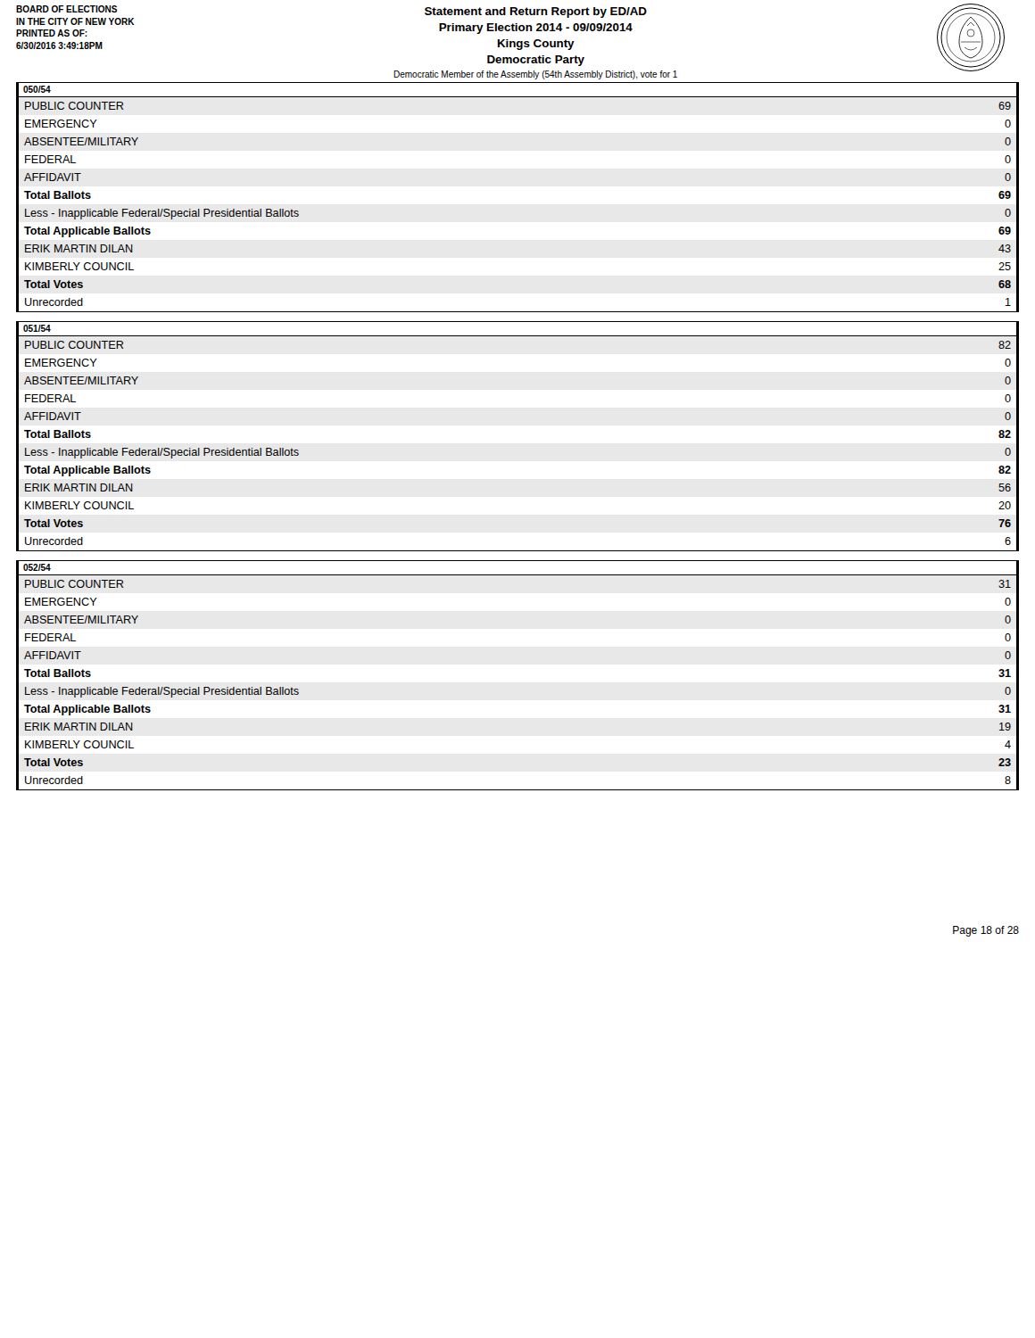BOARD OF ELECTIONS
IN THE CITY OF NEW YORK
PRINTED AS OF:
6/30/2016 3:49:18PM
Statement and Return Report by ED/AD
Primary Election 2014 - 09/09/2014
Kings County
Democratic Party
Democratic Member of the Assembly (54th Assembly District), vote for 1
050/54
| PUBLIC COUNTER | 69 |
| EMERGENCY | 0 |
| ABSENTEE/MILITARY | 0 |
| FEDERAL | 0 |
| AFFIDAVIT | 0 |
| Total Ballots | 69 |
| Less - Inapplicable Federal/Special Presidential Ballots | 0 |
| Total Applicable Ballots | 69 |
| ERIK MARTIN DILAN | 43 |
| KIMBERLY COUNCIL | 25 |
| Total Votes | 68 |
| Unrecorded | 1 |
051/54
| PUBLIC COUNTER | 82 |
| EMERGENCY | 0 |
| ABSENTEE/MILITARY | 0 |
| FEDERAL | 0 |
| AFFIDAVIT | 0 |
| Total Ballots | 82 |
| Less - Inapplicable Federal/Special Presidential Ballots | 0 |
| Total Applicable Ballots | 82 |
| ERIK MARTIN DILAN | 56 |
| KIMBERLY COUNCIL | 20 |
| Total Votes | 76 |
| Unrecorded | 6 |
052/54
| PUBLIC COUNTER | 31 |
| EMERGENCY | 0 |
| ABSENTEE/MILITARY | 0 |
| FEDERAL | 0 |
| AFFIDAVIT | 0 |
| Total Ballots | 31 |
| Less - Inapplicable Federal/Special Presidential Ballots | 0 |
| Total Applicable Ballots | 31 |
| ERIK MARTIN DILAN | 19 |
| KIMBERLY COUNCIL | 4 |
| Total Votes | 23 |
| Unrecorded | 8 |
Page 18 of 28